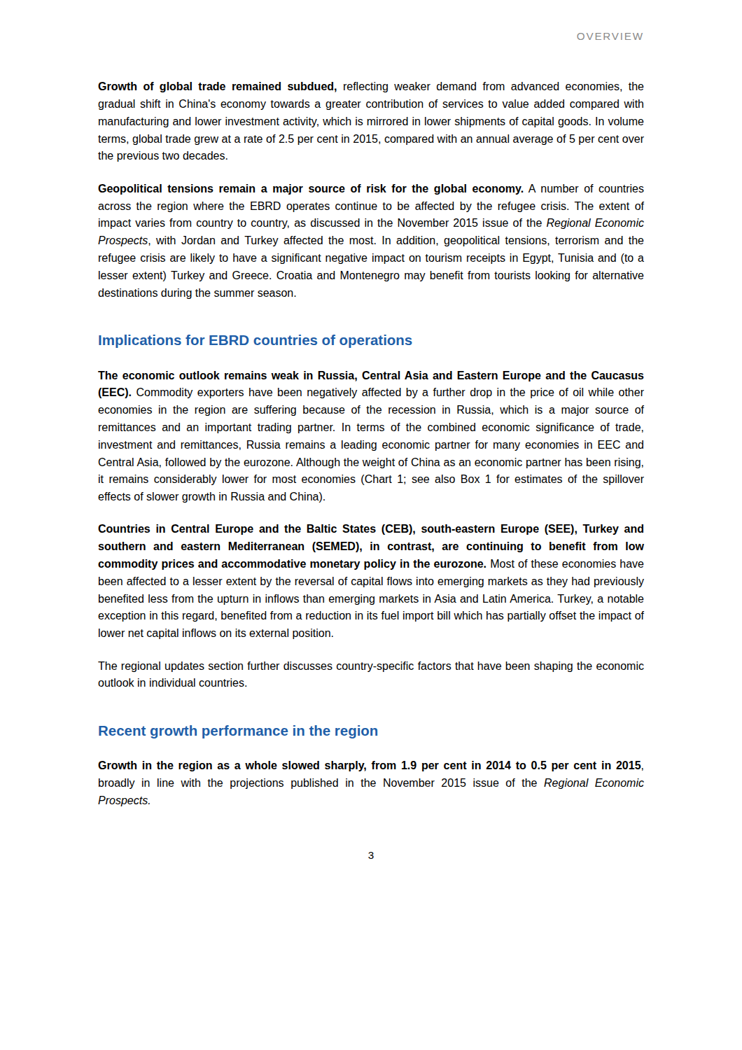OVERVIEW
Growth of global trade remained subdued, reflecting weaker demand from advanced economies, the gradual shift in China's economy towards a greater contribution of services to value added compared with manufacturing and lower investment activity, which is mirrored in lower shipments of capital goods. In volume terms, global trade grew at a rate of 2.5 per cent in 2015, compared with an annual average of 5 per cent over the previous two decades.
Geopolitical tensions remain a major source of risk for the global economy. A number of countries across the region where the EBRD operates continue to be affected by the refugee crisis. The extent of impact varies from country to country, as discussed in the November 2015 issue of the Regional Economic Prospects, with Jordan and Turkey affected the most. In addition, geopolitical tensions, terrorism and the refugee crisis are likely to have a significant negative impact on tourism receipts in Egypt, Tunisia and (to a lesser extent) Turkey and Greece. Croatia and Montenegro may benefit from tourists looking for alternative destinations during the summer season.
Implications for EBRD countries of operations
The economic outlook remains weak in Russia, Central Asia and Eastern Europe and the Caucasus (EEC). Commodity exporters have been negatively affected by a further drop in the price of oil while other economies in the region are suffering because of the recession in Russia, which is a major source of remittances and an important trading partner. In terms of the combined economic significance of trade, investment and remittances, Russia remains a leading economic partner for many economies in EEC and Central Asia, followed by the eurozone. Although the weight of China as an economic partner has been rising, it remains considerably lower for most economies (Chart 1; see also Box 1 for estimates of the spillover effects of slower growth in Russia and China).
Countries in Central Europe and the Baltic States (CEB), south-eastern Europe (SEE), Turkey and southern and eastern Mediterranean (SEMED), in contrast, are continuing to benefit from low commodity prices and accommodative monetary policy in the eurozone. Most of these economies have been affected to a lesser extent by the reversal of capital flows into emerging markets as they had previously benefited less from the upturn in inflows than emerging markets in Asia and Latin America. Turkey, a notable exception in this regard, benefited from a reduction in its fuel import bill which has partially offset the impact of lower net capital inflows on its external position.
The regional updates section further discusses country-specific factors that have been shaping the economic outlook in individual countries.
Recent growth performance in the region
Growth in the region as a whole slowed sharply, from 1.9 per cent in 2014 to 0.5 per cent in 2015, broadly in line with the projections published in the November 2015 issue of the Regional Economic Prospects.
3